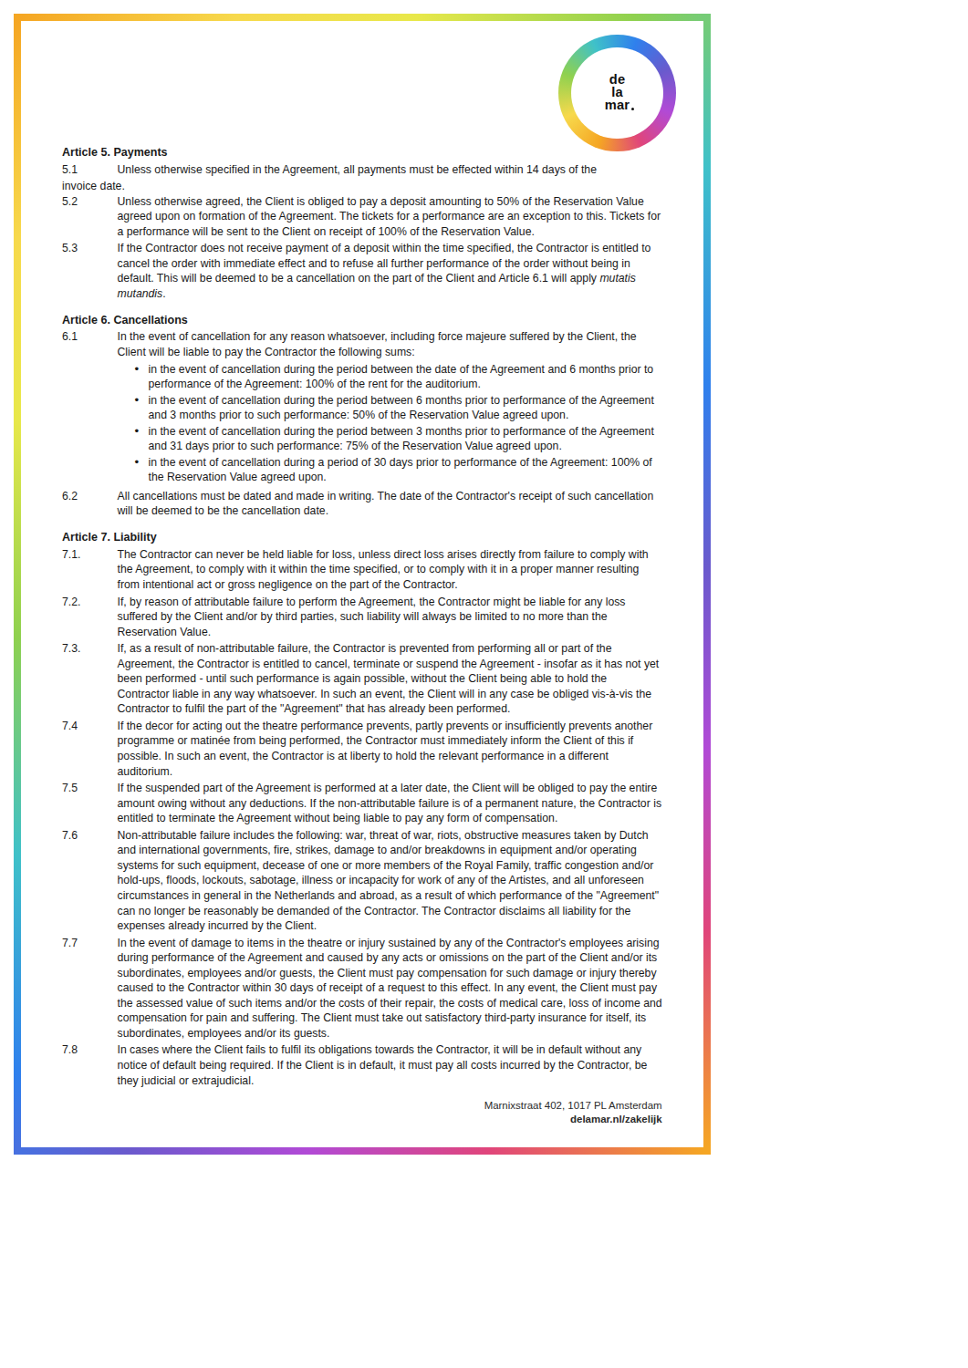de la mar
Article 5. Payments
5.1
Unless otherwise specified in the Agreement, all payments must be effected within 14 days of the
invoice date.
5.2
Unless otherwise agreed, the Client is obliged to pay a deposit amounting to 50% of the Reservation Value agreed upon on formation of the Agreement. The tickets for a performance are an exception to this. Tickets for a performance will be sent to the Client on receipt of 100% of the Reservation Value.
5.3
If the Contractor does not receive payment of a deposit within the time specified, the Contractor is entitled to cancel the order with immediate effect and to refuse all further performance of the order without being in default. This will be deemed to be a cancellation on the part of the Client and Article 6.1 will apply mutatis mutandis.
Article 6. Cancellations
6.1
In the event of cancellation for any reason whatsoever, including force majeure suffered by the Client, the Client will be liable to pay the Contractor the following sums:
in the event of cancellation during the period between the date of the Agreement and 6 months prior to performance of the Agreement: 100% of the rent for the auditorium.
in the event of cancellation during the period between 6 months prior to performance of the Agreement and 3 months prior to such performance: 50% of the Reservation Value agreed upon.
in the event of cancellation during the period between 3 months prior to performance of the Agreement and 31 days prior to such performance: 75% of the Reservation Value agreed upon.
in the event of cancellation during a period of 30 days prior to performance of the Agreement: 100% of the Reservation Value agreed upon.
6.2
All cancellations must be dated and made in writing. The date of the Contractor's receipt of such cancellation will be deemed to be the cancellation date.
Article 7. Liability
7.1.
The Contractor can never be held liable for loss, unless direct loss arises directly from failure to comply with the Agreement, to comply with it within the time specified, or to comply with it in a proper manner resulting from intentional act or gross negligence on the part of the Contractor.
7.2.
If, by reason of attributable failure to perform the Agreement, the Contractor might be liable for any loss suffered by the Client and/or by third parties, such liability will always be limited to no more than the Reservation Value.
7.3.
If, as a result of non-attributable failure, the Contractor is prevented from performing all or part of the Agreement, the Contractor is entitled to cancel, terminate or suspend the Agreement - insofar as it has not yet been performed - until such performance is again possible, without the Client being able to hold the Contractor liable in any way whatsoever. In such an event, the Client will in any case be obliged vis-à-vis the Contractor to fulfil the part of the "Agreement" that has already been performed.
7.4
If the decor for acting out the theatre performance prevents, partly prevents or insufficiently prevents another programme or matinée from being performed, the Contractor must immediately inform the Client of this if possible. In such an event, the Contractor is at liberty to hold the relevant performance in a different auditorium.
7.5
If the suspended part of the Agreement is performed at a later date, the Client will be obliged to pay the entire amount owing without any deductions. If the non-attributable failure is of a permanent nature, the Contractor is entitled to terminate the Agreement without being liable to pay any form of compensation.
7.6
Non-attributable failure includes the following: war, threat of war, riots, obstructive measures taken by Dutch and international governments, fire, strikes, damage to and/or breakdowns in equipment and/or operating systems for such equipment, decease of one or more members of the Royal Family, traffic congestion and/or hold-ups, floods, lockouts, sabotage, illness or incapacity for work of any of the Artistes, and all unforeseen circumstances in general in the Netherlands and abroad, as a result of which performance of the "Agreement" can no longer be reasonably be demanded of the Contractor. The Contractor disclaims all liability for the expenses already incurred by the Client.
7.7
In the event of damage to items in the theatre or injury sustained by any of the Contractor's employees arising during performance of the Agreement and caused by any acts or omissions on the part of the Client and/or its subordinates, employees and/or guests, the Client must pay compensation for such damage or injury thereby caused to the Contractor within 30 days of receipt of a request to this effect. In any event, the Client must pay the assessed value of such items and/or the costs of their repair, the costs of medical care, loss of income and compensation for pain and suffering. The Client must take out satisfactory third-party insurance for itself, its subordinates, employees and/or its guests.
7.8
In cases where the Client fails to fulfil its obligations towards the Contractor, it will be in default without any notice of default being required. If the Client is in default, it must pay all costs incurred by the Contractor, be they judicial or extrajudicial.
Marnixstraat 402, 1017 PL Amsterdam
delamar.nl/zakelijk